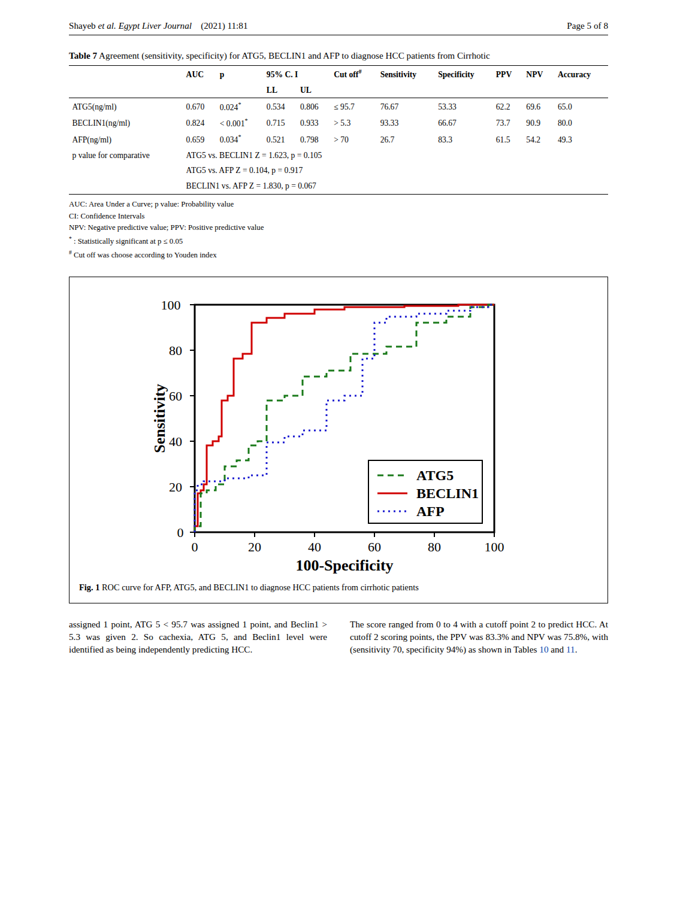Shayeb et al. Egypt Liver Journal (2021) 11:81
Page 5 of 8
Table 7 Agreement (sensitivity, specificity) for ATG5, BECLIN1 and AFP to diagnose HCC patients from Cirrhotic
| | AUC | p | 95% C. I | Cut off # | Sensitivity | Specificity | PPV | NPV | Accuracy |
| --- | --- | --- | --- | --- | --- | --- | --- | --- | --- |
| | | | LL | UL | | | | | | |
| ATG5(ng/ml) | 0.670 | 0.024 * | 0.534 | 0.806 | ≤ 95.7 | 76.67 | 53.33 | 62.2 | 69.6 | 65.0 |
| BECLIN1(ng/ml) | 0.824 | < 0.001 * | 0.715 | 0.933 | > 5.3 | 93.33 | 66.67 | 73.7 | 90.9 | 80.0 |
| AFP(ng/ml) | 0.659 | 0.034 * | 0.521 | 0.798 | > 70 | 26.7 | 83.3 | 61.5 | 54.2 | 49.3 |
| p value for comparative | ATG5 vs. BECLIN1 Z = 1.623, p = 0.105 |
| | ATG5 vs. AFP Z = 0.104, p = 0.917 |
| | BECLIN1 vs. AFP Z = 1.830, p = 0.067 |
AUC: Area Under a Curve; p value: Probability value
CI: Confidence Intervals
NPV: Negative predictive value; PPV: Positive predictive value
* : Statistically significant at p ≤ 0.05
# Cut off was choose according to Youden index
100 80 60 40 20 0 0 20 40 60 80 100 Sensitivity 100-Specificity ATG5 BECLIN1 AFP
Fig. 1 ROC curve for AFP, ATG5, and BECLIN1 to diagnose HCC patients from cirrhotic patients
assigned 1 point, ATG 5 < 95.7 was assigned 1 point, and Beclin1 > 5.3 was given 2. So cachexia, ATG 5, and Beclin1 level were identified as being independently predicting HCC.
The score ranged from 0 to 4 with a cutoff point 2 to predict HCC. At cutoff 2 scoring points, the PPV was 83.3% and NPV was 75.8%, with (sensitivity 70, specificity 94%) as shown in Tables 10 and 11.